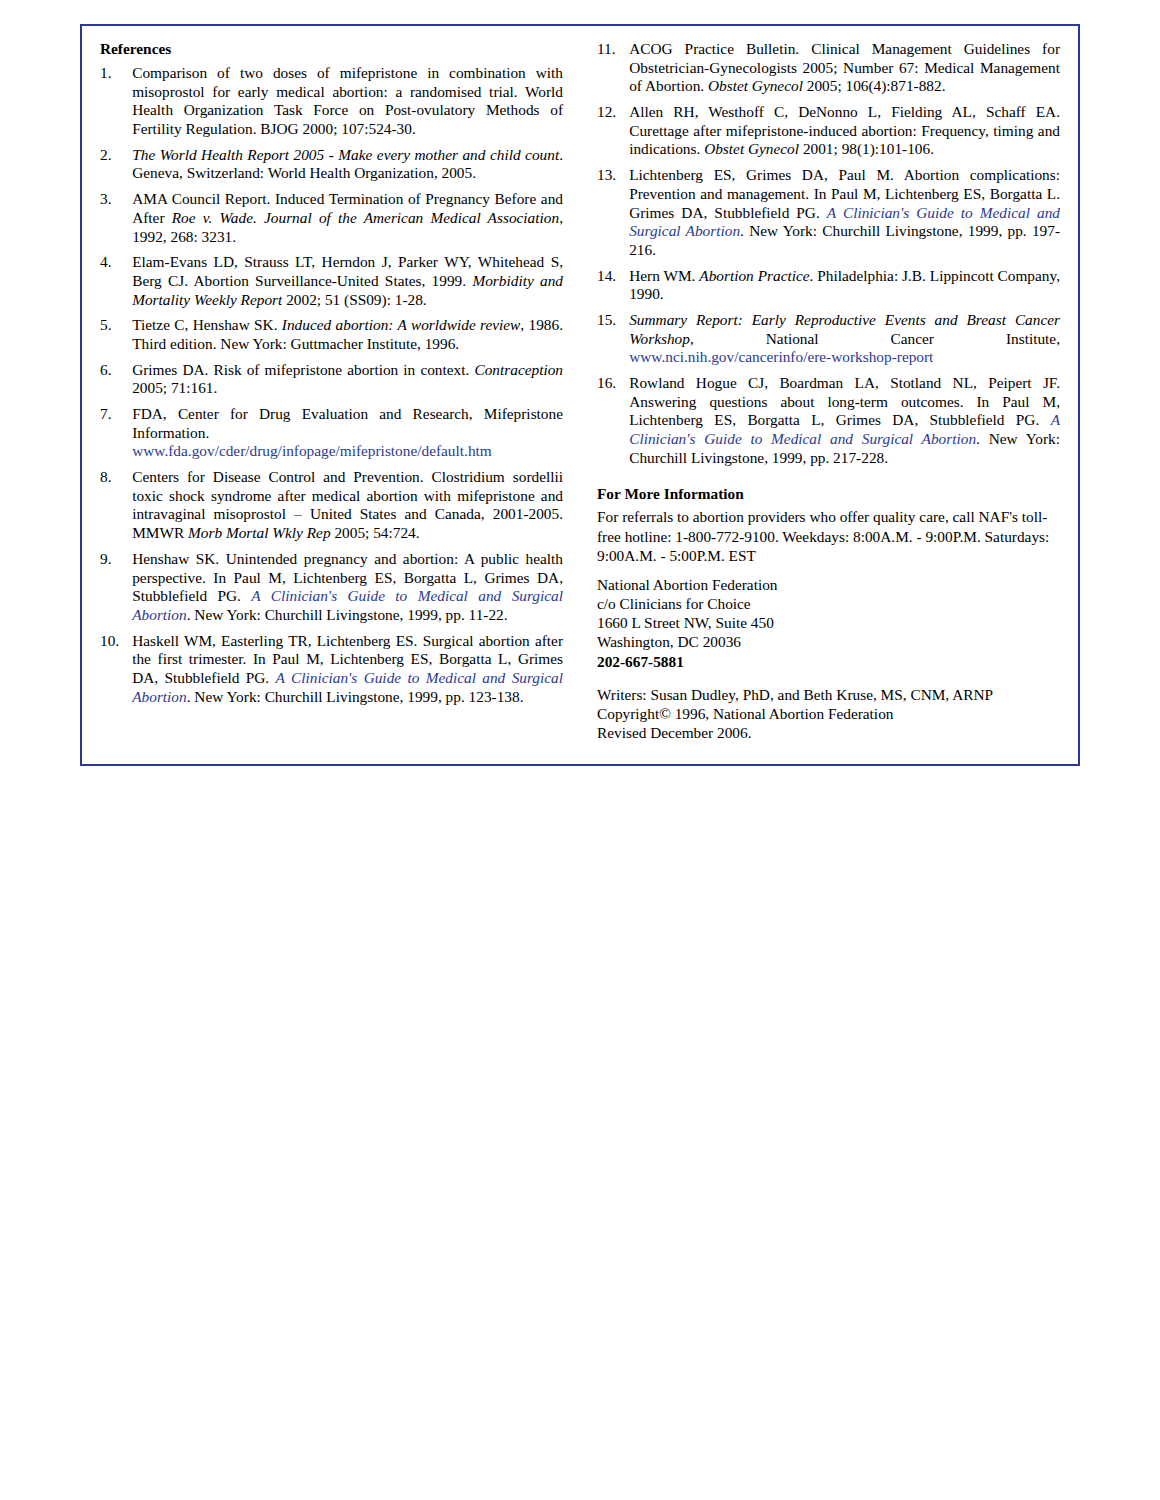References
Comparison of two doses of mifepristone in combination with misoprostol for early medical abortion: a randomised trial. World Health Organization Task Force on Post-ovulatory Methods of Fertility Regulation. BJOG 2000; 107:524-30.
The World Health Report 2005 - Make every mother and child count. Geneva, Switzerland: World Health Organization, 2005.
AMA Council Report. Induced Termination of Pregnancy Before and After Roe v. Wade. Journal of the American Medical Association, 1992, 268: 3231.
Elam-Evans LD, Strauss LT, Herndon J, Parker WY, Whitehead S, Berg CJ. Abortion Surveillance-United States, 1999. Morbidity and Mortality Weekly Report 2002; 51 (SS09): 1-28.
Tietze C, Henshaw SK. Induced abortion: A worldwide review, 1986. Third edition. New York: Guttmacher Institute, 1996.
Grimes DA. Risk of mifepristone abortion in context. Contraception 2005; 71:161.
FDA, Center for Drug Evaluation and Research, Mifepristone Information. www.fda.gov/cder/drug/infopage/mifepristone/default.htm
Centers for Disease Control and Prevention. Clostridium sordellii toxic shock syndrome after medical abortion with mifepristone and intravaginal misoprostol – United States and Canada, 2001-2005. MMWR Morb Mortal Wkly Rep 2005; 54:724.
Henshaw SK. Unintended pregnancy and abortion: A public health perspective. In Paul M, Lichtenberg ES, Borgatta L, Grimes DA, Stubblefield PG. A Clinician's Guide to Medical and Surgical Abortion. New York: Churchill Livingstone, 1999, pp. 11-22.
Haskell WM, Easterling TR, Lichtenberg ES. Surgical abortion after the first trimester. In Paul M, Lichtenberg ES, Borgatta L, Grimes DA, Stubblefield PG. A Clinician's Guide to Medical and Surgical Abortion. New York: Churchill Livingstone, 1999, pp. 123-138.
ACOG Practice Bulletin. Clinical Management Guidelines for Obstetrician-Gynecologists 2005; Number 67: Medical Management of Abortion. Obstet Gynecol 2005; 106(4):871-882.
Allen RH, Westhoff C, DeNonno L, Fielding AL, Schaff EA. Curettage after mifepristone-induced abortion: Frequency, timing and indications. Obstet Gynecol 2001; 98(1):101-106.
Lichtenberg ES, Grimes DA, Paul M. Abortion complications: Prevention and management. In Paul M, Lichtenberg ES, Borgatta L. Grimes DA, Stubblefield PG. A Clinician's Guide to Medical and Surgical Abortion. New York: Churchill Livingstone, 1999, pp. 197-216.
Hern WM. Abortion Practice. Philadelphia: J.B. Lippincott Company, 1990.
Summary Report: Early Reproductive Events and Breast Cancer Workshop, National Cancer Institute, www.nci.nih.gov/cancerinfo/ere-workshop-report
Rowland Hogue CJ, Boardman LA, Stotland NL, Peipert JF. Answering questions about long-term outcomes. In Paul M, Lichtenberg ES, Borgatta L, Grimes DA, Stubblefield PG. A Clinician's Guide to Medical and Surgical Abortion. New York: Churchill Livingstone, 1999, pp. 217-228.
For More Information
For referrals to abortion providers who offer quality care, call NAF's toll-free hotline: 1-800-772-9100. Weekdays: 8:00A.M. - 9:00P.M. Saturdays: 9:00A.M. - 5:00P.M. EST
National Abortion Federation
c/o Clinicians for Choice
1660 L Street NW, Suite 450
Washington, DC 20036
202-667-5881
Writers: Susan Dudley, PhD, and Beth Kruse, MS, CNM, ARNP Copyright© 1996, National Abortion Federation
Revised December 2006.